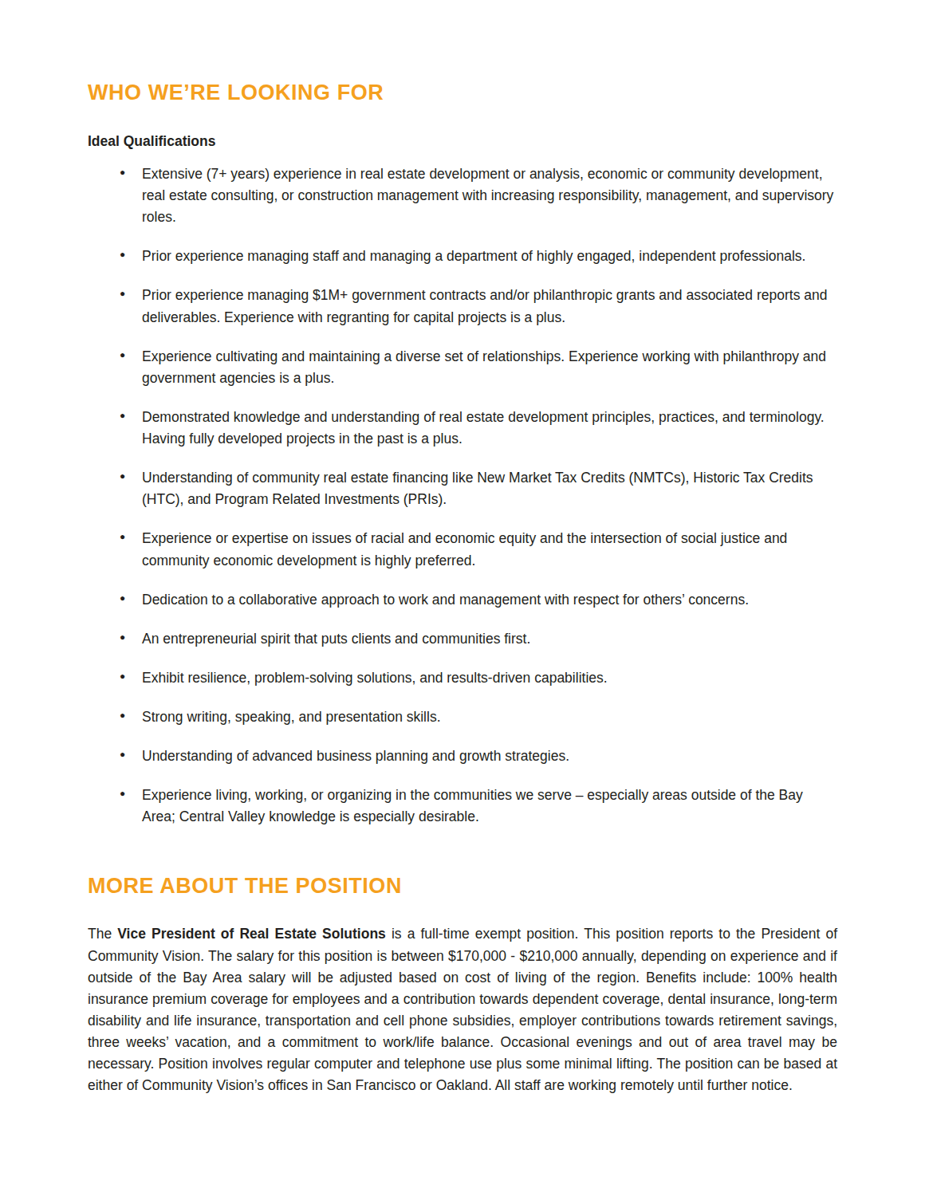WHO WE’RE LOOKING FOR
Ideal Qualifications
Extensive (7+ years) experience in real estate development or analysis, economic or community development, real estate consulting, or construction management with increasing responsibility, management, and supervisory roles.
Prior experience managing staff and managing a department of highly engaged, independent professionals.
Prior experience managing $1M+ government contracts and/or philanthropic grants and associated reports and deliverables. Experience with regranting for capital projects is a plus.
Experience cultivating and maintaining a diverse set of relationships. Experience working with philanthropy and government agencies is a plus.
Demonstrated knowledge and understanding of real estate development principles, practices, and terminology. Having fully developed projects in the past is a plus.
Understanding of community real estate financing like New Market Tax Credits (NMTCs), Historic Tax Credits (HTC), and Program Related Investments (PRIs).
Experience or expertise on issues of racial and economic equity and the intersection of social justice and community economic development is highly preferred.
Dedication to a collaborative approach to work and management with respect for others’ concerns.
An entrepreneurial spirit that puts clients and communities first.
Exhibit resilience, problem-solving solutions, and results-driven capabilities.
Strong writing, speaking, and presentation skills.
Understanding of advanced business planning and growth strategies.
Experience living, working, or organizing in the communities we serve – especially areas outside of the Bay Area; Central Valley knowledge is especially desirable.
MORE ABOUT THE POSITION
The Vice President of Real Estate Solutions is a full-time exempt position. This position reports to the President of Community Vision. The salary for this position is between $170,000 - $210,000 annually, depending on experience and if outside of the Bay Area salary will be adjusted based on cost of living of the region. Benefits include: 100% health insurance premium coverage for employees and a contribution towards dependent coverage, dental insurance, long-term disability and life insurance, transportation and cell phone subsidies, employer contributions towards retirement savings, three weeks’ vacation, and a commitment to work/life balance. Occasional evenings and out of area travel may be necessary. Position involves regular computer and telephone use plus some minimal lifting. The position can be based at either of Community Vision’s offices in San Francisco or Oakland. All staff are working remotely until further notice.